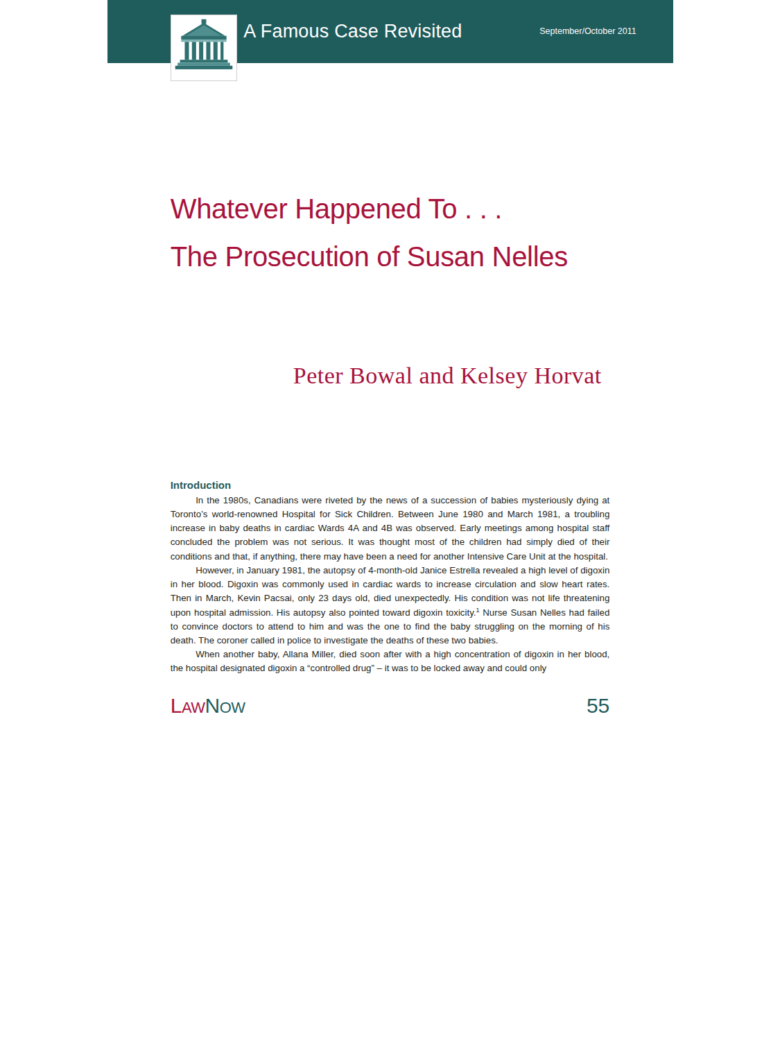A Famous Case Revisited
September/October 2011
Whatever Happened To . . . The Prosecution of Susan Nelles
Peter Bowal and Kelsey Horvat
Introduction
In the 1980s, Canadians were riveted by the news of a succession of babies mysteriously dying at Toronto’s world-renowned Hospital for Sick Children. Between June 1980 and March 1981, a troubling increase in baby deaths in cardiac Wards 4A and 4B was observed. Early meetings among hospital staff concluded the problem was not serious. It was thought most of the children had simply died of their conditions and that, if anything, there may have been a need for another Intensive Care Unit at the hospital.
However, in January 1981, the autopsy of 4-month-old Janice Estrella revealed a high level of digoxin in her blood. Digoxin was commonly used in cardiac wards to increase circulation and slow heart rates. Then in March, Kevin Pacsai, only 23 days old, died unexpectedly. His condition was not life threatening upon hospital admission. His autopsy also pointed toward digoxin toxicity.1 Nurse Susan Nelles had failed to convince doctors to attend to him and was the one to find the baby struggling on the morning of his death. The coroner called in police to investigate the deaths of these two babies.
When another baby, Allana Miller, died soon after with a high concentration of digoxin in her blood, the hospital designated digoxin a “controlled drug” – it was to be locked away and could only
LAW NOW
55